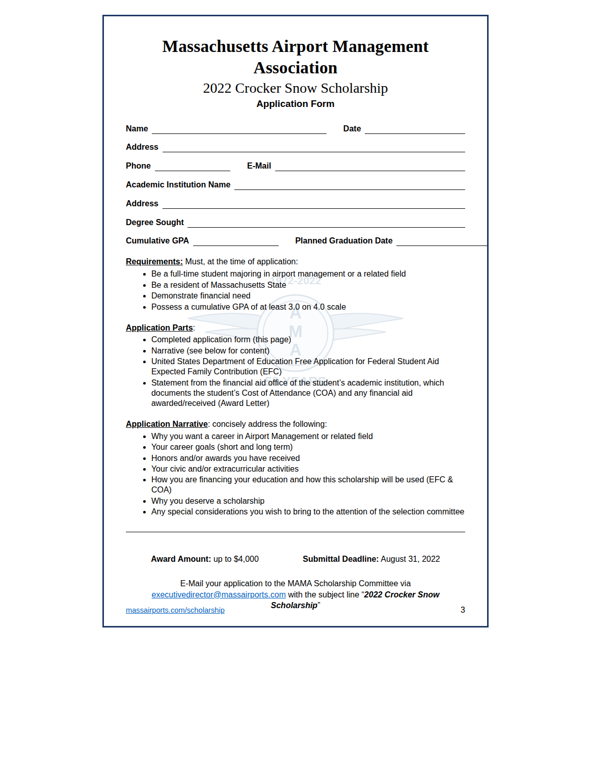A M A 1972-2022 50 YEARS
Massachusetts Airport Management Association
2022 Crocker Snow Scholarship
Application Form
Name Date
Address
Phone E-Mail
Academic Institution Name
Address
Degree Sought
Cumulative GPA Planned Graduation Date
Requirements: Must, at the time of application:
Be a full-time student majoring in airport management or a related field
Be a resident of Massachusetts State
Demonstrate financial need
Possess a cumulative GPA of at least 3.0 on 4.0 scale
Application Parts:
Completed application form (this page)
Narrative (see below for content)
United States Department of Education Free Application for Federal Student Aid Expected Family Contribution (EFC)
Statement from the financial aid office of the student’s academic institution, which documents the student’s Cost of Attendance (COA) and any financial aid awarded/received (Award Letter)
Application Narrative: concisely address the following:
Why you want a career in Airport Management or related field
Your career goals (short and long term)
Honors and/or awards you have received
Your civic and/or extracurricular activities
How you are financing your education and how this scholarship will be used (EFC & COA)
Why you deserve a scholarship
Any special considerations you wish to bring to the attention of the selection committee
Award Amount: up to $4,000
Submittal Deadline: August 31, 2022
E-Mail your application to the MAMA Scholarship Committee via
executivedirector@massairports.com with the subject line “2022 Crocker Snow Scholarship”
massairports.com/scholarship
3